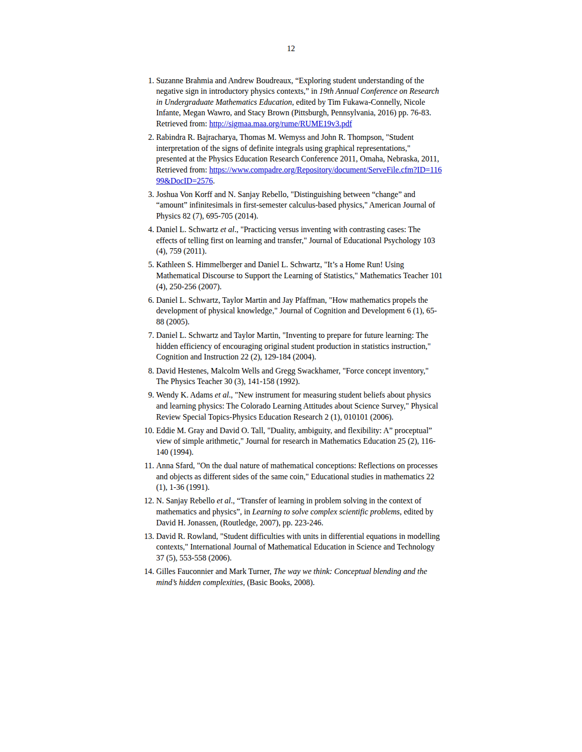12
Suzanne Brahmia and Andrew Boudreaux, “Exploring student understanding of the negative sign in introductory physics contexts,” in 19th Annual Conference on Research in Undergraduate Mathematics Education, edited by Tim Fukawa-Connelly, Nicole Infante, Megan Wawro, and Stacy Brown (Pittsburgh, Pennsylvania, 2016) pp. 76-83. Retrieved from: http://sigmaa.maa.org/rume/RUME19v3.pdf
Rabindra R. Bajracharya, Thomas M. Wemyss and John R. Thompson, "Student interpretation of the signs of definite integrals using graphical representations," presented at the Physics Education Research Conference 2011, Omaha, Nebraska, 2011, Retrieved from: https://www.compadre.org/Repository/document/ServeFile.cfm?ID=11699&DocID=2576.
Joshua Von Korff and N. Sanjay Rebello, "Distinguishing between “change” and “amount” infinitesimals in first-semester calculus-based physics," American Journal of Physics 82 (7), 695-705 (2014).
Daniel L. Schwartz et al., "Practicing versus inventing with contrasting cases: The effects of telling first on learning and transfer," Journal of Educational Psychology 103 (4), 759 (2011).
Kathleen S. Himmelberger and Daniel L. Schwartz, "It’s a Home Run! Using Mathematical Discourse to Support the Learning of Statistics," Mathematics Teacher 101 (4), 250-256 (2007).
Daniel L. Schwartz, Taylor Martin and Jay Pfaffman, "How mathematics propels the development of physical knowledge," Journal of Cognition and Development 6 (1), 65-88 (2005).
Daniel L. Schwartz and Taylor Martin, "Inventing to prepare for future learning: The hidden efficiency of encouraging original student production in statistics instruction," Cognition and Instruction 22 (2), 129-184 (2004).
David Hestenes, Malcolm Wells and Gregg Swackhamer, "Force concept inventory," The Physics Teacher 30 (3), 141-158 (1992).
Wendy K. Adams et al., "New instrument for measuring student beliefs about physics and learning physics: The Colorado Learning Attitudes about Science Survey," Physical Review Special Topics-Physics Education Research 2 (1), 010101 (2006).
Eddie M. Gray and David O. Tall, "Duality, ambiguity, and flexibility: A” proceptual” view of simple arithmetic," Journal for research in Mathematics Education 25 (2), 116-140 (1994).
Anna Sfard, "On the dual nature of mathematical conceptions: Reflections on processes and objects as different sides of the same coin," Educational studies in mathematics 22 (1), 1-36 (1991).
N. Sanjay Rebello et al., “Transfer of learning in problem solving in the context of mathematics and physics”, in Learning to solve complex scientific problems, edited by David H. Jonassen, (Routledge, 2007), pp. 223-246.
David R. Rowland, "Student difficulties with units in differential equations in modelling contexts," International Journal of Mathematical Education in Science and Technology 37 (5), 553-558 (2006).
Gilles Fauconnier and Mark Turner, The way we think: Conceptual blending and the mind’s hidden complexities, (Basic Books, 2008).